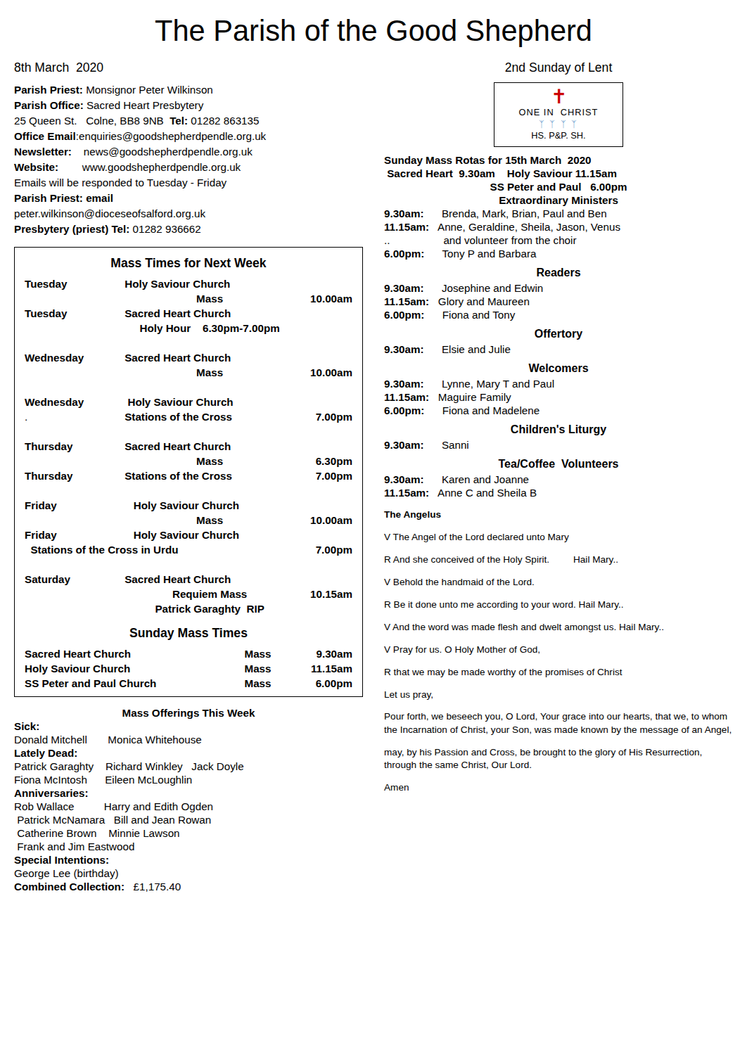The Parish of the Good Shepherd
8th March 2020
Parish Priest: Monsignor Peter Wilkinson
Parish Office: Sacred Heart Presbytery
25 Queen St. Colne, BB8 9NB Tel: 01282 863135
Office Email:enquiries@goodshepherdpendle.org.uk
Newsletter: news@goodshepherdpendle.org.uk
Website: www.goodshepherdpendle.org.uk
Emails will be responded to Tuesday - Friday
Parish Priest: email
peter.wilkinson@dioceseofsalford.org.uk
Presbytery (priest) Tel: 01282 936662
Mass Times for Next Week
| Tuesday | Holy Saviour Church | |
| | Mass | 10.00am |
| Tuesday | Sacred Heart Church | |
| | Holy Hour 6.30pm-7.00pm | |
| Wednesday | Sacred Heart Church | |
| | Mass | 10.00am |
| Wednesday | Holy Saviour Church | |
| . | Stations of the Cross | 7.00pm |
| Thursday | Sacred Heart Church | |
| | Mass | 6.30pm |
| Thursday | Stations of the Cross | 7.00pm |
| Friday | Holy Saviour Church | |
| | Mass | 10.00am |
| Friday | Holy Saviour Church | |
| Stations of the Cross in Urdu | 7.00pm |
| Saturday | Sacred Heart Church | |
| | Requiem Mass | 10.15am |
| | Patrick Garaghty RIP | |
Sunday Mass Times
| Sacred Heart Church | Mass | 9.30am |
| Holy Saviour Church | Mass | 11.15am |
| SS Peter and Paul Church | Mass | 6.00pm |
Mass Offerings This Week
Sick:
Donald Mitchell Monica Whitehouse
Lately Dead:
Patrick Garaghty Richard Winkley Jack Doyle
Fiona McIntosh Eileen McLoughlin
Anniversaries:
Rob Wallace Harry and Edith Ogden
Patrick McNamara Bill and Jean Rowan
Catherine Brown Minnie Lawson
Frank and Jim Eastwood
Special Intentions:
George Lee (birthday)
Combined Collection: £1,175.40
2nd Sunday of Lent
✝
ONE IN CHRIST
ᛉ ᛉ ᛉ ᛉ
HS. P&P. SH.
Sunday Mass Rotas for 15th March 2020
Sacred Heart 9.30am Holy Saviour 11.15am
SS Peter and Paul 6.00pm
Extraordinary Ministers
9.30am: Brenda, Mark, Brian, Paul and Ben
11.15am: Anne, Geraldine, Sheila, Jason, Venus
.. and volunteer from the choir
6.00pm: Tony P and Barbara
Readers
9.30am: Josephine and Edwin
11.15am: Glory and Maureen
6.00pm: Fiona and Tony
Offertory
9.30am: Elsie and Julie
Welcomers
9.30am: Lynne, Mary T and Paul
11.15am: Maguire Family
6.00pm: Fiona and Madelene
Children's Liturgy
9.30am: Sanni
Tea/Coffee Volunteers
9.30am: Karen and Joanne
11.15am: Anne C and Sheila B
The Angelus
V The Angel of the Lord declared unto Mary
R And she conceived of the Holy Spirit. Hail Mary..
V Behold the handmaid of the Lord.
R Be it done unto me according to your word. Hail Mary..
V And the word was made flesh and dwelt amongst us. Hail Mary..
V Pray for us. O Holy Mother of God,
R that we may be made worthy of the promises of Christ
Let us pray,
Pour forth, we beseech you, O Lord, Your grace into our hearts, that we, to whom the Incarnation of Christ, your Son, was made known by the message of an Angel,
may, by his Passion and Cross, be brought to the glory of His Resurrection, through the same Christ, Our Lord.
Amen